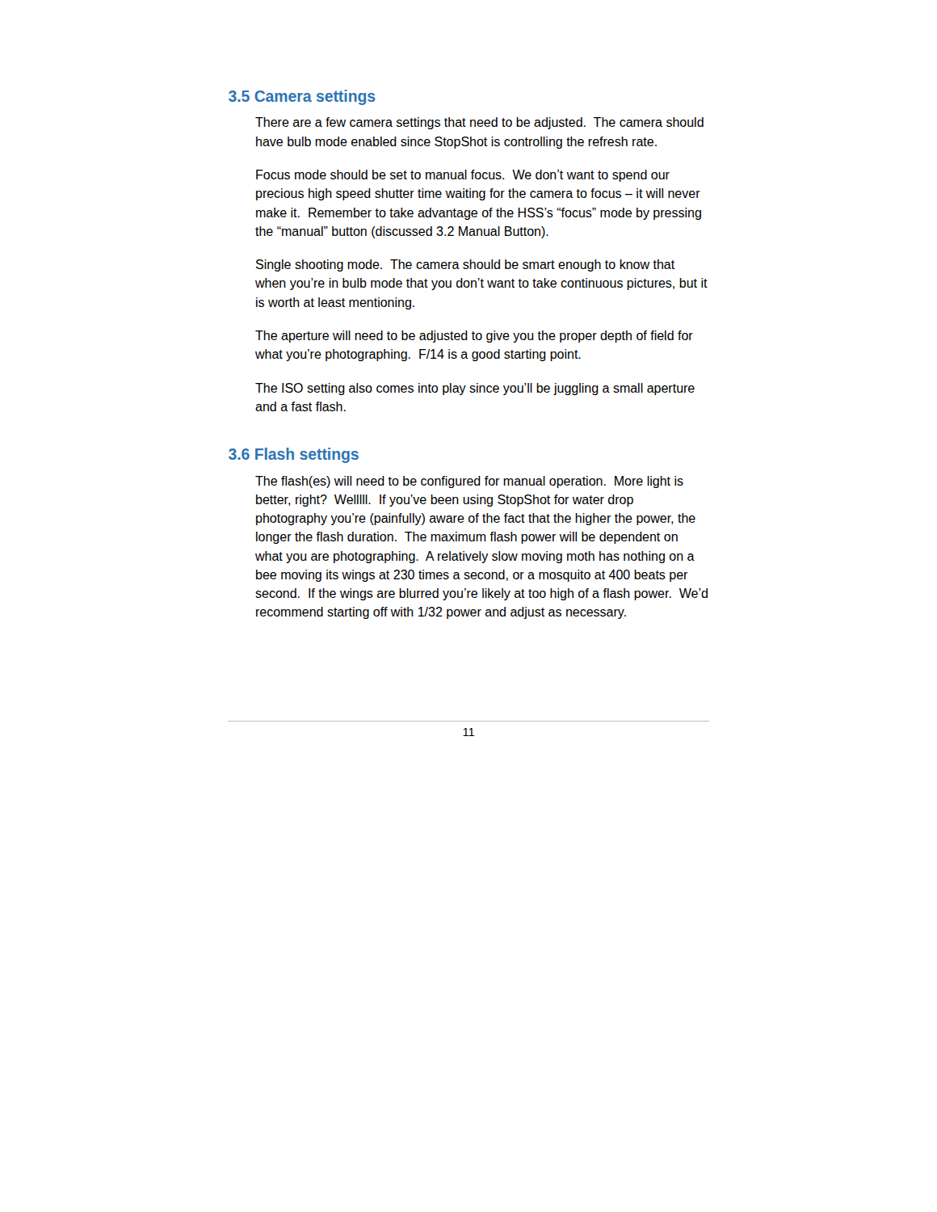3.5 Camera settings
There are a few camera settings that need to be adjusted. The camera should have bulb mode enabled since StopShot is controlling the refresh rate.
Focus mode should be set to manual focus. We don’t want to spend our precious high speed shutter time waiting for the camera to focus – it will never make it. Remember to take advantage of the HSS’s “focus” mode by pressing the “manual” button (discussed 3.2 Manual Button).
Single shooting mode. The camera should be smart enough to know that when you’re in bulb mode that you don’t want to take continuous pictures, but it is worth at least mentioning.
The aperture will need to be adjusted to give you the proper depth of field for what you’re photographing. F/14 is a good starting point.
The ISO setting also comes into play since you’ll be juggling a small aperture and a fast flash.
3.6 Flash settings
The flash(es) will need to be configured for manual operation. More light is better, right? Welllll. If you’ve been using StopShot for water drop photography you’re (painfully) aware of the fact that the higher the power, the longer the flash duration. The maximum flash power will be dependent on what you are photographing. A relatively slow moving moth has nothing on a bee moving its wings at 230 times a second, or a mosquito at 400 beats per second. If the wings are blurred you’re likely at too high of a flash power. We’d recommend starting off with 1/32 power and adjust as necessary.
11